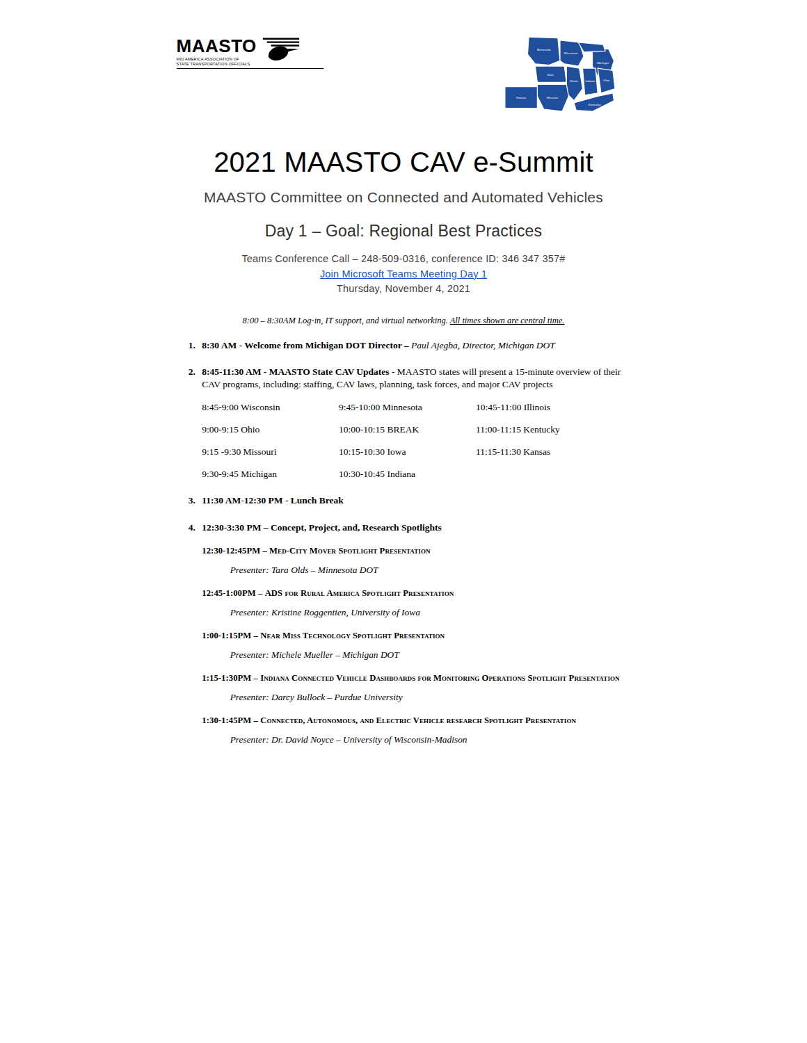MAASTO
Mid America Association of
State Transportation Officials
Minnesota Wisconsin Michigan Iowa Illinois Indiana Ohio Missouri Kansas Kentucky
2021 MAASTO CAV e-Summit
MAASTO Committee on Connected and Automated Vehicles
Day 1 – Goal: Regional Best Practices
Teams Conference Call – 248-509-0316, conference ID: 346 347 357#
Join Microsoft Teams Meeting Day 1
Thursday, November 4, 2021
8:00 – 8:30AM Log-in, IT support, and virtual networking. All times shown are central time.
8:30 AM - Welcome from Michigan DOT Director – Paul Ajegba, Director, Michigan DOT
8:45-11:30 AM - MAASTO State CAV Updates - MAASTO states will present a 15-minute overview of their CAV programs, including: staffing, CAV laws, planning, task forces, and major CAV projects
8:45-9:00 Wisconsin
9:45-10:00 Minnesota
10:45-11:00 Illinois
9:00-9:15 Ohio
10:00-10:15 BREAK
11:00-11:15 Kentucky
9:15 -9:30 Missouri
10:15-10:30 Iowa
11:15-11:30 Kansas
9:30-9:45 Michigan
10:30-10:45 Indiana
11:30 AM-12:30 PM - Lunch Break
12:30-3:30 PM – Concept, Project, and, Research Spotlights
12:30-12:45PM – Med-City Mover Spotlight Presentation
Presenter: Tara Olds – Minnesota DOT
12:45-1:00PM – ADS for Rural America Spotlight Presentation
Presenter: Kristine Roggentien, University of Iowa
1:00-1:15PM – Near Miss Technology Spotlight Presentation
Presenter: Michele Mueller – Michigan DOT
1:15-1:30PM – Indiana Connected Vehicle Dashboards for Monitoring Operations Spotlight Presentation
Presenter: Darcy Bullock – Purdue University
1:30-1:45PM – Connected, Autonomous, and Electric Vehicle research Spotlight Presentation
Presenter: Dr. David Noyce – University of Wisconsin-Madison